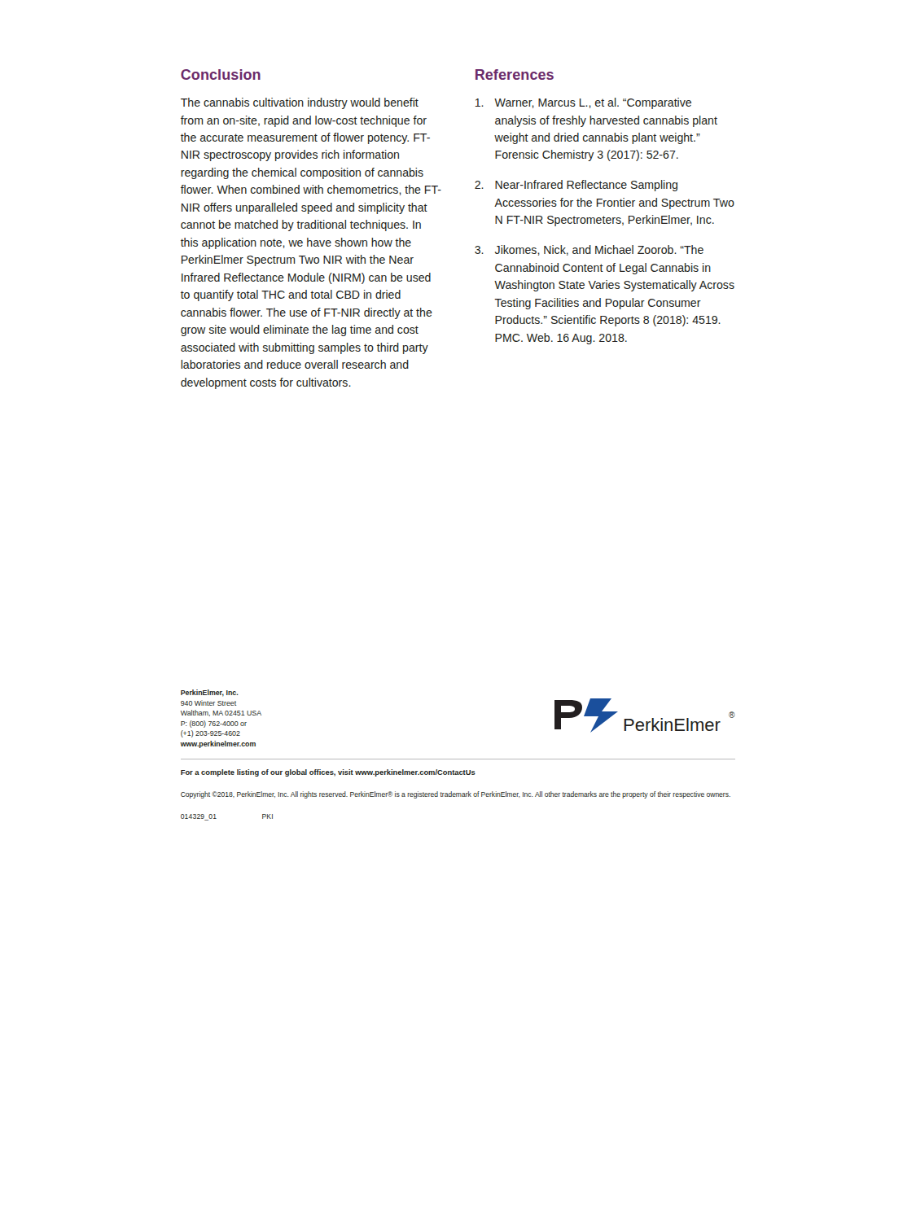Conclusion
The cannabis cultivation industry would benefit from an on-site, rapid and low-cost technique for the accurate measurement of flower potency. FT-NIR spectroscopy provides rich information regarding the chemical composition of cannabis flower. When combined with chemometrics, the FT-NIR offers unparalleled speed and simplicity that cannot be matched by traditional techniques. In this application note, we have shown how the PerkinElmer Spectrum Two NIR with the Near Infrared Reflectance Module (NIRM) can be used to quantify total THC and total CBD in dried cannabis flower. The use of FT-NIR directly at the grow site would eliminate the lag time and cost associated with submitting samples to third party laboratories and reduce overall research and development costs for cultivators.
References
Warner, Marcus L., et al. “Comparative analysis of freshly harvested cannabis plant weight and dried cannabis plant weight.” Forensic Chemistry 3 (2017): 52-67.
Near-Infrared Reflectance Sampling Accessories for the Frontier and Spectrum Two N FT-NIR Spectrometers, PerkinElmer, Inc.
Jikomes, Nick, and Michael Zoorob. “The Cannabinoid Content of Legal Cannabis in Washington State Varies Systematically Across Testing Facilities and Popular Consumer Products.” Scientific Reports 8 (2018): 4519. PMC. Web. 16 Aug. 2018.
PerkinElmer, Inc.
940 Winter Street
Waltham, MA 02451 USA
P: (800) 762-4000 or
(+1) 203-925-4602
www.perkinelmer.com
PerkinElmer ®
For a complete listing of our global offices, visit www.perkinelmer.com/ContactUs
Copyright ©2018, PerkinElmer, Inc. All rights reserved. PerkinElmer® is a registered trademark of PerkinElmer, Inc. All other trademarks are the property of their respective owners.
014329_01 PKI